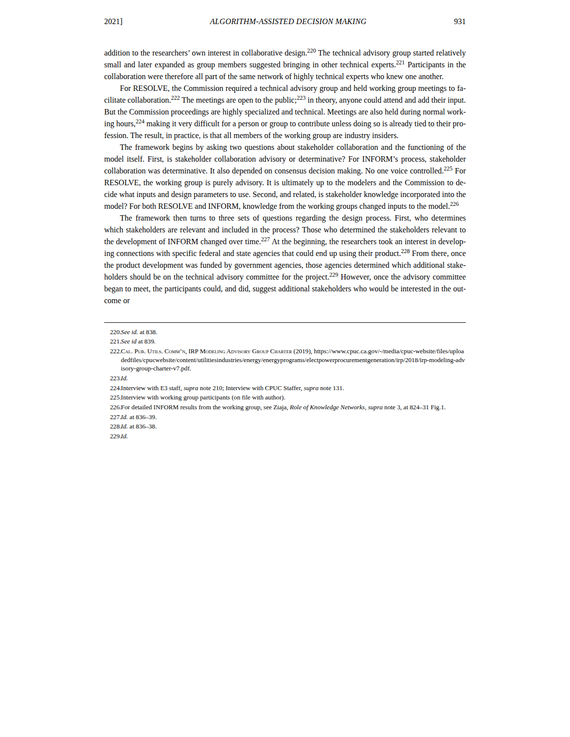2021] Algorithm-Assisted Decision Making 931
addition to the researchers’ own interest in collaborative design.220 The technical advisory group started relatively small and later expanded as group members suggested bringing in other technical experts.221 Participants in the collaboration were therefore all part of the same network of highly technical experts who knew one another.
For RESOLVE, the Commission required a technical advisory group and held working group meetings to facilitate collaboration.222 The meetings are open to the public;223 in theory, anyone could attend and add their input. But the Commission proceedings are highly specialized and technical. Meetings are also held during normal working hours,224 making it very difficult for a person or group to contribute unless doing so is already tied to their profession. The result, in practice, is that all members of the working group are industry insiders.
The framework begins by asking two questions about stakeholder collaboration and the functioning of the model itself. First, is stakeholder collaboration advisory or determinative? For INFORM’s process, stakeholder collaboration was determinative. It also depended on consensus decision making. No one voice controlled.225 For RESOLVE, the working group is purely advisory. It is ultimately up to the modelers and the Commission to decide what inputs and design parameters to use. Second, and related, is stakeholder knowledge incorporated into the model? For both RESOLVE and INFORM, knowledge from the working groups changed inputs to the model.226
The framework then turns to three sets of questions regarding the design process. First, who determines which stakeholders are relevant and included in the process? Those who determined the stakeholders relevant to the development of INFORM changed over time.227 At the beginning, the researchers took an interest in developing connections with specific federal and state agencies that could end up using their product.228 From there, once the product development was funded by government agencies, those agencies determined which additional stakeholders should be on the technical advisory committee for the project.229 However, once the advisory committee began to meet, the participants could, and did, suggest additional stakeholders who would be interested in the outcome or
220. See id. at 838.
221. See id at 839.
222. Cal. Pub. Utils. Comm’n, IRP Modeling Advisory Group Charter (2019), https://www.cpuc.ca.gov/-/media/cpuc-website/files/uploadedfiles/cpucwebsite/content/utilitiesindustries/energy/energyprograms/electpowerprocurementgeneration/irp/2018/irp-modeling-advisory-group-charter-v7.pdf.
223. Id.
224. Interview with E3 staff, supra note 210; Interview with CPUC Staffer, supra note 131.
225. Interview with working group participants (on file with author).
226. For detailed INFORM results from the working group, see Ziaja, Role of Knowledge Networks, supra note 3, at 824–31 Fig.1.
227. Id. at 836–39.
228. Id. at 836–38.
229. Id.